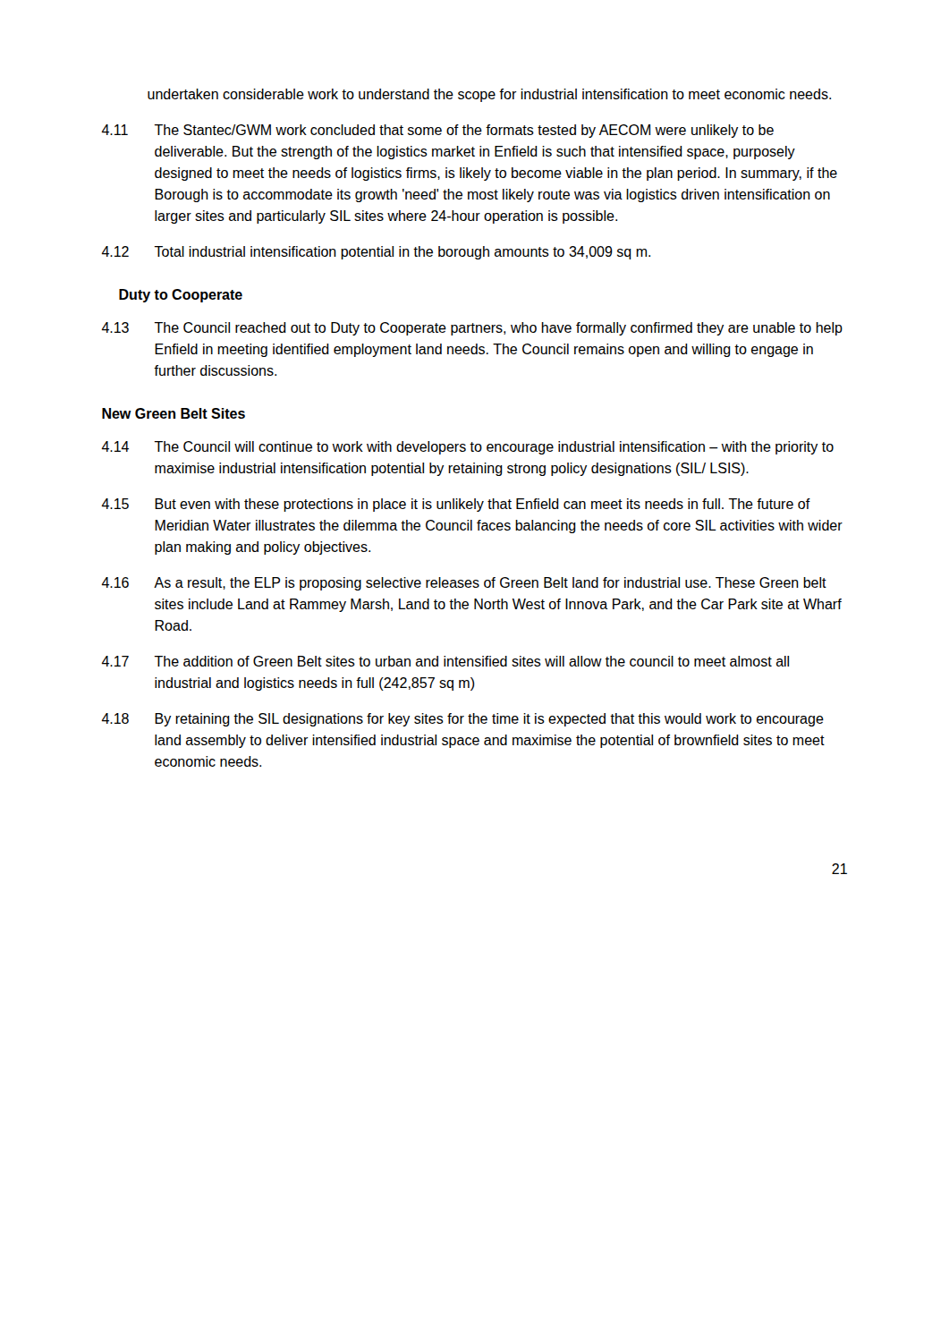undertaken considerable work to understand the scope for industrial intensification to meet economic needs.
4.11
The Stantec/GWM work concluded that some of the formats tested by AECOM were unlikely to be deliverable. But the strength of the logistics market in Enfield is such that intensified space, purposely designed to meet the needs of logistics firms, is likely to become viable in the plan period. In summary, if the Borough is to accommodate its growth 'need' the most likely route was via logistics driven intensification on larger sites and particularly SIL sites where 24-hour operation is possible.
4.12
Total industrial intensification potential in the borough amounts to 34,009 sq m.
Duty to Cooperate
4.13
The Council reached out to Duty to Cooperate partners, who have formally confirmed they are unable to help Enfield in meeting identified employment land needs. The Council remains open and willing to engage in further discussions.
New Green Belt Sites
4.14
The Council will continue to work with developers to encourage industrial intensification – with the priority to maximise industrial intensification potential by retaining strong policy designations (SIL/ LSIS).
4.15
But even with these protections in place it is unlikely that Enfield can meet its needs in full. The future of Meridian Water illustrates the dilemma the Council faces balancing the needs of core SIL activities with wider plan making and policy objectives.
4.16
As a result, the ELP is proposing selective releases of Green Belt land for industrial use. These Green belt sites include Land at Rammey Marsh, Land to the North West of Innova Park, and the Car Park site at Wharf Road.
4.17
The addition of Green Belt sites to urban and intensified sites will allow the council to meet almost all industrial and logistics needs in full (242,857 sq m)
4.18
By retaining the SIL designations for key sites for the time it is expected that this would work to encourage land assembly to deliver intensified industrial space and maximise the potential of brownfield sites to meet economic needs.
21